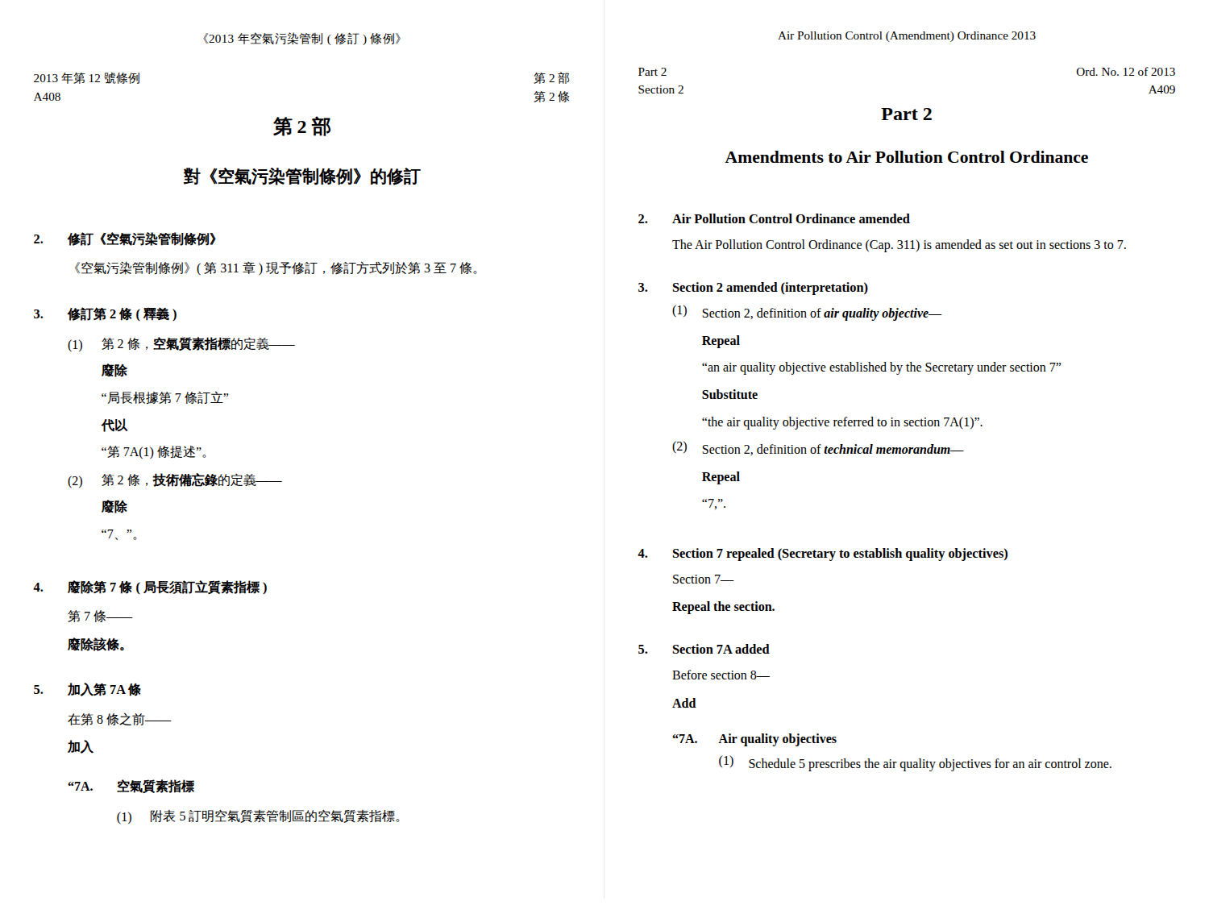《2013 年空氣污染管制 ( 修訂 ) 條例》
2013 年第 12 號條例
A408
第 2 部
第 2 條
第 2 部
對《空氣污染管制條例》的修訂
2.
修訂《空氣污染管制條例》
《空氣污染管制條例》( 第 311 章 ) 現予修訂，修訂方式列於第 3 至 7 條。
3.
修訂第 2 條 ( 釋義 )
(1)
第 2 條，空氣質素指標的定義——
廢除
“局長根據第 7 條訂立”
代以
“第 7A(1) 條提述”。
(2)
第 2 條，技術備忘錄的定義——
廢除
“7、”。
4.
廢除第 7 條 ( 局長須訂立質素指標 )
第 7 條——
廢除該條。
5.
加入第 7A 條
在第 8 條之前——
加入
“7A.
空氣質素指標
(1)
附表 5 訂明空氣質素管制區的空氣質素指標。
Air Pollution Control (Amendment) Ordinance 2013
Part 2
Section 2
Ord. No. 12 of 2013
A409
Part 2
Amendments to Air Pollution Control Ordinance
2.
Air Pollution Control Ordinance amended
The Air Pollution Control Ordinance (Cap. 311) is amended as set out in sections 3 to 7.
3.
Section 2 amended (interpretation)
(1)
Section 2, definition of air quality objective—
Repeal
“an air quality objective established by the Secretary under section 7”
Substitute
“the air quality objective referred to in section 7A(1)”.
(2)
Section 2, definition of technical memorandum—
Repeal
“7,”.
4.
Section 7 repealed (Secretary to establish quality objectives)
Section 7—
Repeal the section.
5.
Section 7A added
Before section 8—
Add
“7A.
Air quality objectives
(1)
Schedule 5 prescribes the air quality objectives for an air control zone.